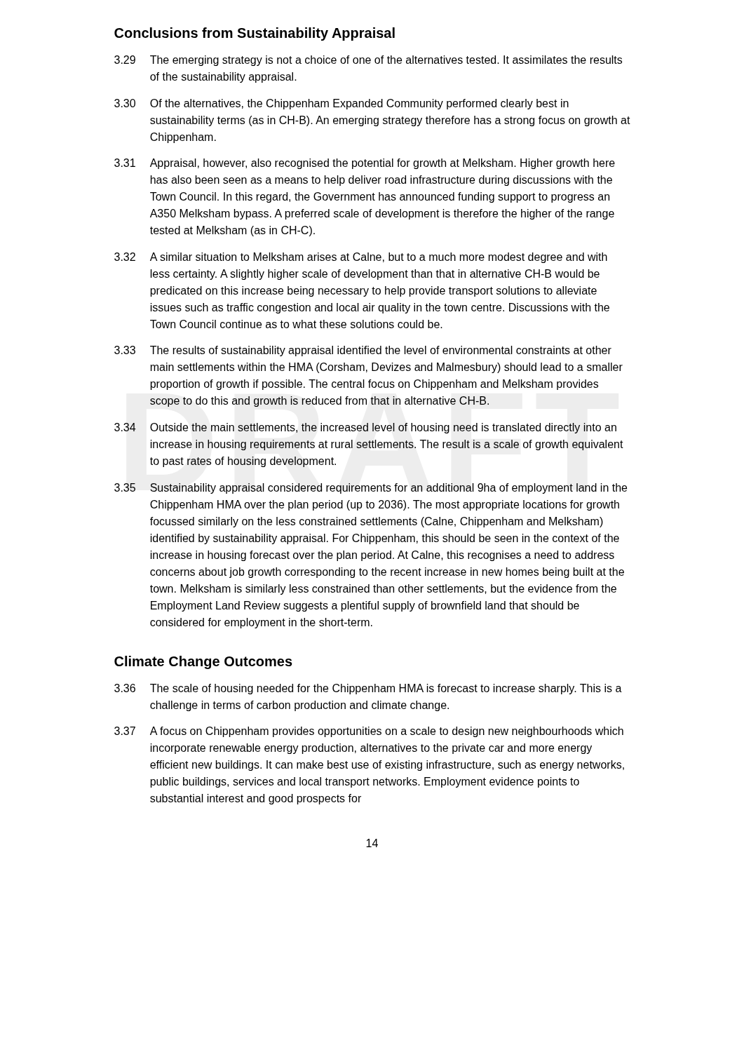DRAFT
Conclusions from Sustainability Appraisal
3.29
The emerging strategy is not a choice of one of the alternatives tested. It assimilates the results of the sustainability appraisal.
3.30
Of the alternatives, the Chippenham Expanded Community performed clearly best in sustainability terms (as in CH-B). An emerging strategy therefore has a strong focus on growth at Chippenham.
3.31
Appraisal, however, also recognised the potential for growth at Melksham. Higher growth here has also been seen as a means to help deliver road infrastructure during discussions with the Town Council. In this regard, the Government has announced funding support to progress an A350 Melksham bypass. A preferred scale of development is therefore the higher of the range tested at Melksham (as in CH-C).
3.32
A similar situation to Melksham arises at Calne, but to a much more modest degree and with less certainty. A slightly higher scale of development than that in alternative CH-B would be predicated on this increase being necessary to help provide transport solutions to alleviate issues such as traffic congestion and local air quality in the town centre. Discussions with the Town Council continue as to what these solutions could be.
3.33
The results of sustainability appraisal identified the level of environmental constraints at other main settlements within the HMA (Corsham, Devizes and Malmesbury) should lead to a smaller proportion of growth if possible. The central focus on Chippenham and Melksham provides scope to do this and growth is reduced from that in alternative CH-B.
3.34
Outside the main settlements, the increased level of housing need is translated directly into an increase in housing requirements at rural settlements. The result is a scale of growth equivalent to past rates of housing development.
3.35
Sustainability appraisal considered requirements for an additional 9ha of employment land in the Chippenham HMA over the plan period (up to 2036). The most appropriate locations for growth focussed similarly on the less constrained settlements (Calne, Chippenham and Melksham) identified by sustainability appraisal. For Chippenham, this should be seen in the context of the increase in housing forecast over the plan period. At Calne, this recognises a need to address concerns about job growth corresponding to the recent increase in new homes being built at the town. Melksham is similarly less constrained than other settlements, but the evidence from the Employment Land Review suggests a plentiful supply of brownfield land that should be considered for employment in the short-term.
Climate Change Outcomes
3.36
The scale of housing needed for the Chippenham HMA is forecast to increase sharply. This is a challenge in terms of carbon production and climate change.
3.37
A focus on Chippenham provides opportunities on a scale to design new neighbourhoods which incorporate renewable energy production, alternatives to the private car and more energy efficient new buildings. It can make best use of existing infrastructure, such as energy networks, public buildings, services and local transport networks. Employment evidence points to substantial interest and good prospects for
14